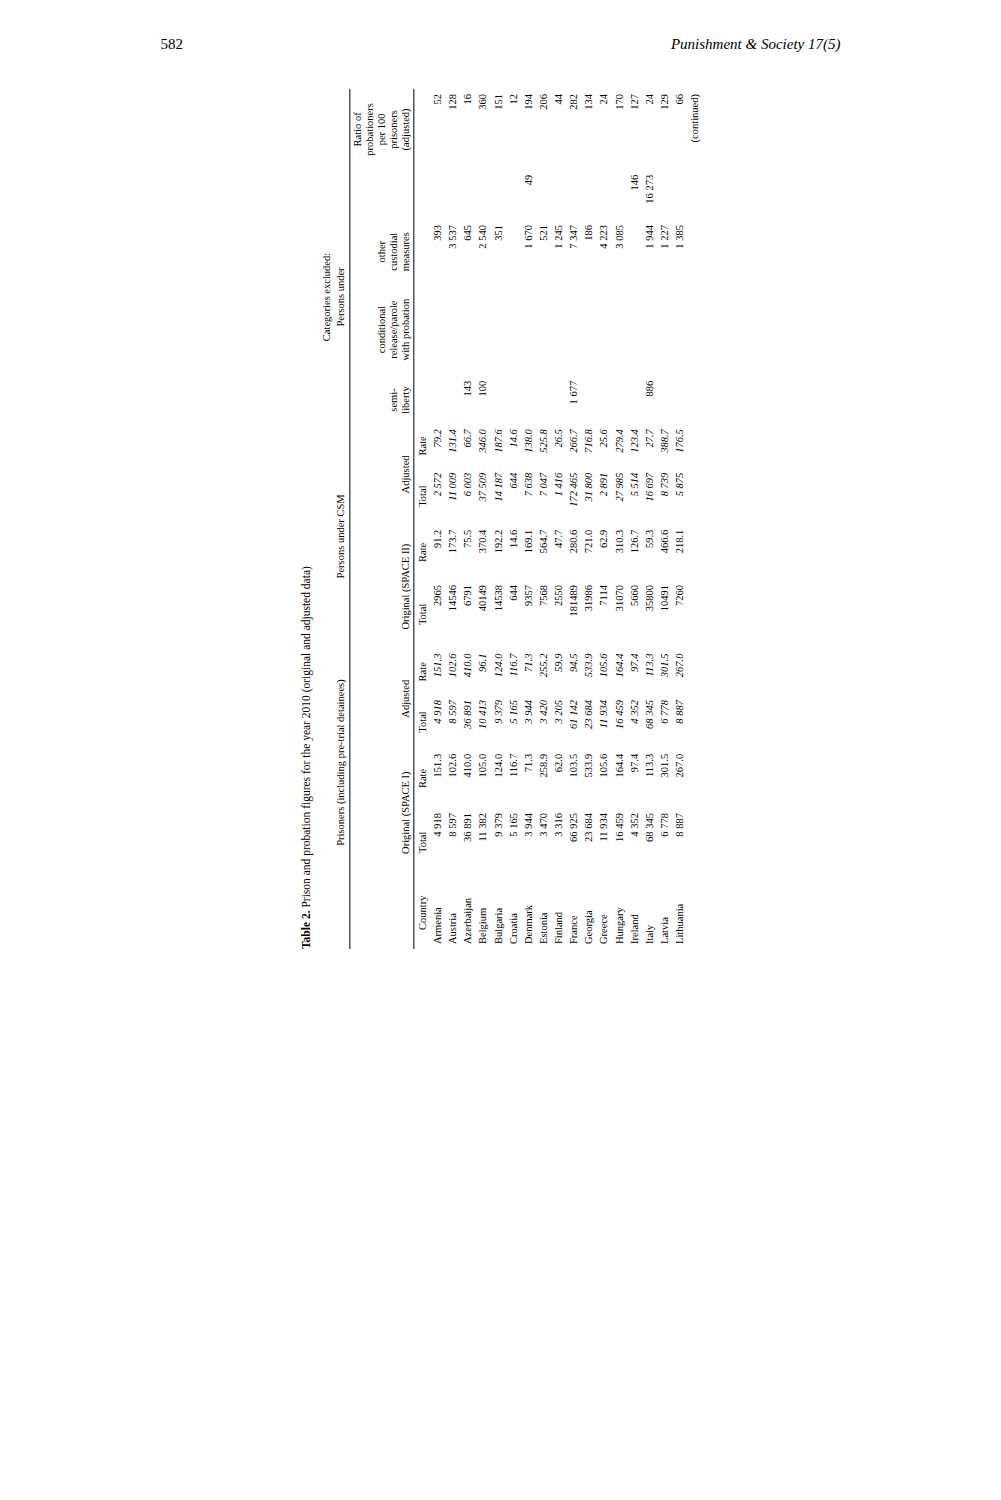582
Punishment & Society 17(5)
Table 2. Prison and probation figures for the year 2010 (original and adjusted data)
| | Prisoners (including pre-trial detainees) | Persons under CSM | Categories excluded: Persons under | |
| --- | --- | --- | --- | --- |
| | Original (SPACE I) | Adjusted | Original (SPACE II) | Adjusted | semi- liberty | conditional release/parole with probation | other custodial measures | | Ratio of probationers per 100 prisoners (adjusted) |
| Country | Total | Rate | Total | Rate | Total | Rate | Total | Rate | | | | | |
| Armenia | 4 918 | 151.3 | 4 918 | 151.3 | 2965 | 91.2 | 2 572 | 79.2 | | | 393 | | 52 |
| Austria | 8 597 | 102.6 | 8 597 | 102.6 | 14546 | 173.7 | 11 009 | 131.4 | | | 3 537 | | 128 |
| Azerbaijan | 36 891 | 410.0 | 36 891 | 410.0 | 6791 | 75.5 | 6 003 | 66.7 | 143 | | 645 | | 16 |
| Belgium | 11 382 | 105.0 | 10 413 | 96.1 | 40149 | 370.4 | 37 509 | 346.0 | 100 | | 2 540 | | 360 |
| Bulgaria | 9 379 | 124.0 | 9 379 | 124.0 | 14538 | 192.2 | 14 187 | 187.6 | | | 351 | | 151 |
| Croatia | 5 165 | 116.7 | 5 165 | 116.7 | 644 | 14.6 | 644 | 14.6 | | | | | 12 |
| Denmark | 3 944 | 71.3 | 3 944 | 71.3 | 9357 | 169.1 | 7 638 | 138.0 | | | 1 670 | 49 | 194 |
| Estonia | 3 470 | 258.9 | 3 420 | 255.2 | 7568 | 564.7 | 7 047 | 525.8 | | | 521 | | 206 |
| Finland | 3 316 | 62.0 | 3 205 | 59.9 | 2550 | 47.7 | 1 416 | 26.5 | | | 1 245 | | 44 |
| France | 66 925 | 103.5 | 61 142 | 94.5 | 181489 | 280.6 | 172 465 | 266.7 | 1 677 | | 7 347 | | 282 |
| Georgia | 23 684 | 533.9 | 23 684 | 533.9 | 31986 | 721.0 | 31 800 | 716.8 | | | 186 | | 134 |
| Greece | 11 934 | 105.6 | 11 934 | 105.6 | 7114 | 62.9 | 2 891 | 25.6 | | | 4 223 | | 24 |
| Hungary | 16 459 | 164.4 | 16 459 | 164.4 | 31070 | 310.3 | 27 985 | 279.4 | | | 3 085 | | 170 |
| Ireland | 4 352 | 97.4 | 4 352 | 97.4 | 5660 | 126.7 | 5 514 | 123.4 | | | | 146 | 127 |
| Italy | 68 345 | 113.3 | 68 345 | 113.3 | 35800 | 59.3 | 16 697 | 27.7 | 886 | | 1 944 | 16 273 | 24 |
| Latvia | 6 778 | 301.5 | 6 778 | 301.5 | 10491 | 466.6 | 8 739 | 388.7 | | | 1 227 | | 129 |
| Lithuania | 8 887 | 267.0 | 8 887 | 267.0 | 7260 | 218.1 | 5 875 | 176.5 | | | 1 385 | | 66 |
| (continued) |